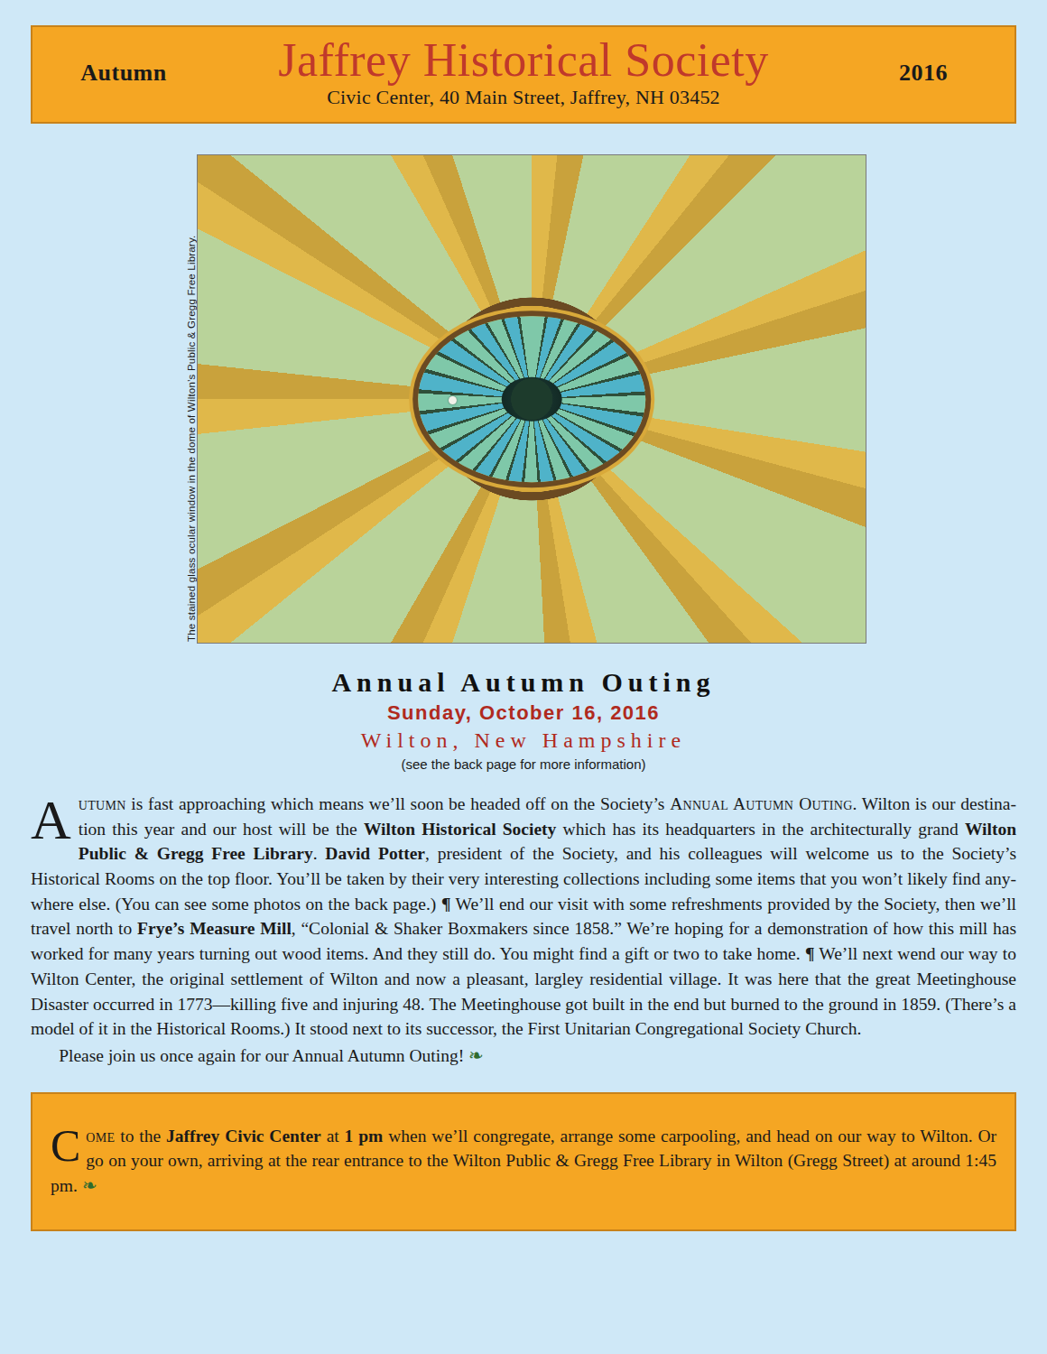Autumn
Jaffrey Historical Society
Civic Center, 40 Main Street, Jaffrey, NH 03452
2016
The stained glass ocular window in the dome of Wilton’s Public & Gregg Free Library.
Annual Autumn Outing
Sunday, October 16, 2016
Wilton, New Hampshire
(see the back page for more information)
Autumn is fast approaching which means we’ll soon be headed off on the Society’s Annual Autumn Outing. Wilton is our destination this year and our host will be the Wilton Historical Society which has its headquarters in the architecturally grand Wilton Public & Gregg Free Library. David Potter, president of the Society, and his colleagues will welcome us to the Society’s Historical Rooms on the top floor. You’ll be taken by their very interesting collections including some items that you won’t likely find anywhere else. (You can see some photos on the back page.) ¶ We’ll end our visit with some refreshments provided by the Society, then we’ll travel north to Frye’s Measure Mill, “Colonial & Shaker Boxmakers since 1858.” We’re hoping for a demonstration of how this mill has worked for many years turning out wood items. And they still do. You might find a gift or two to take home. ¶ We’ll next wend our way to Wilton Center, the original settlement of Wilton and now a pleasant, largley residential village. It was here that the great Meetinghouse Disaster occurred in 1773—killing five and injuring 48. The Meetinghouse got built in the end but burned to the ground in 1859. (There’s a model of it in the Historical Rooms.) It stood next to its successor, the First Unitarian Congregational Society Church.
Please join us once again for our Annual Autumn Outing! ❧
Come to the Jaffrey Civic Center at 1 pm when we’ll congregate, arrange some carpooling, and head on our way to Wilton. Or go on your own, arriving at the rear entrance to the Wilton Public & Gregg Free Library in Wilton (Gregg Street) at around 1:45 pm. ❧